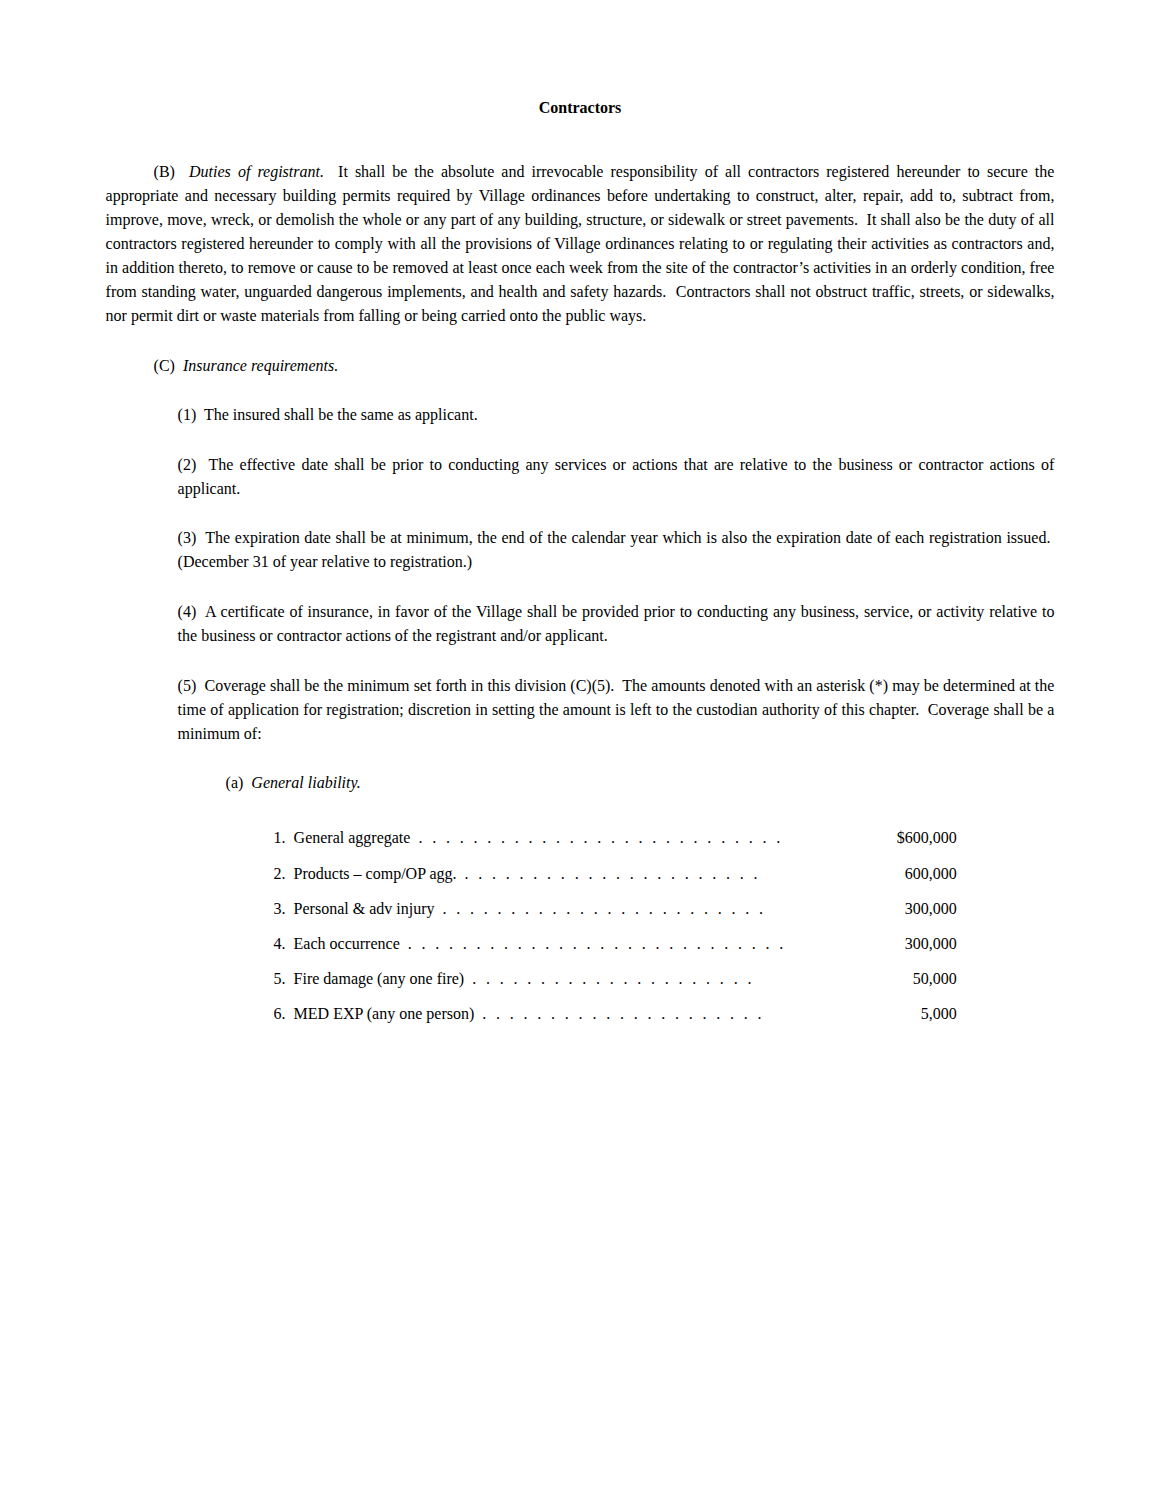Contractors
(B) Duties of registrant. It shall be the absolute and irrevocable responsibility of all contractors registered hereunder to secure the appropriate and necessary building permits required by Village ordinances before undertaking to construct, alter, repair, add to, subtract from, improve, move, wreck, or demolish the whole or any part of any building, structure, or sidewalk or street pavements. It shall also be the duty of all contractors registered hereunder to comply with all the provisions of Village ordinances relating to or regulating their activities as contractors and, in addition thereto, to remove or cause to be removed at least once each week from the site of the contractor’s activities in an orderly condition, free from standing water, unguarded dangerous implements, and health and safety hazards. Contractors shall not obstruct traffic, streets, or sidewalks, nor permit dirt or waste materials from falling or being carried onto the public ways.
(C) Insurance requirements.
(1) The insured shall be the same as applicant.
(2) The effective date shall be prior to conducting any services or actions that are relative to the business or contractor actions of applicant.
(3) The expiration date shall be at minimum, the end of the calendar year which is also the expiration date of each registration issued. (December 31 of year relative to registration.)
(4) A certificate of insurance, in favor of the Village shall be provided prior to conducting any business, service, or activity relative to the business or contractor actions of the registrant and/or applicant.
(5) Coverage shall be the minimum set forth in this division (C)(5). The amounts denoted with an asterisk (*) may be determined at the time of application for registration; discretion in setting the amount is left to the custodian authority of this chapter. Coverage shall be a minimum of:
(a) General liability.
| 1. General aggregate . . . . . . . . . . . . . . . . . . . . . . . . . . . | $600,000 |
| 2. Products – comp/OP agg. . . . . . . . . . . . . . . . . . . . . . . | 600,000 |
| 3. Personal & adv injury . . . . . . . . . . . . . . . . . . . . . . . . | 300,000 |
| 4. Each occurrence . . . . . . . . . . . . . . . . . . . . . . . . . . . . | 300,000 |
| 5. Fire damage (any one fire) . . . . . . . . . . . . . . . . . . . . . | 50,000 |
| 6. MED EXP (any one person) . . . . . . . . . . . . . . . . . . . . . | 5,000 |